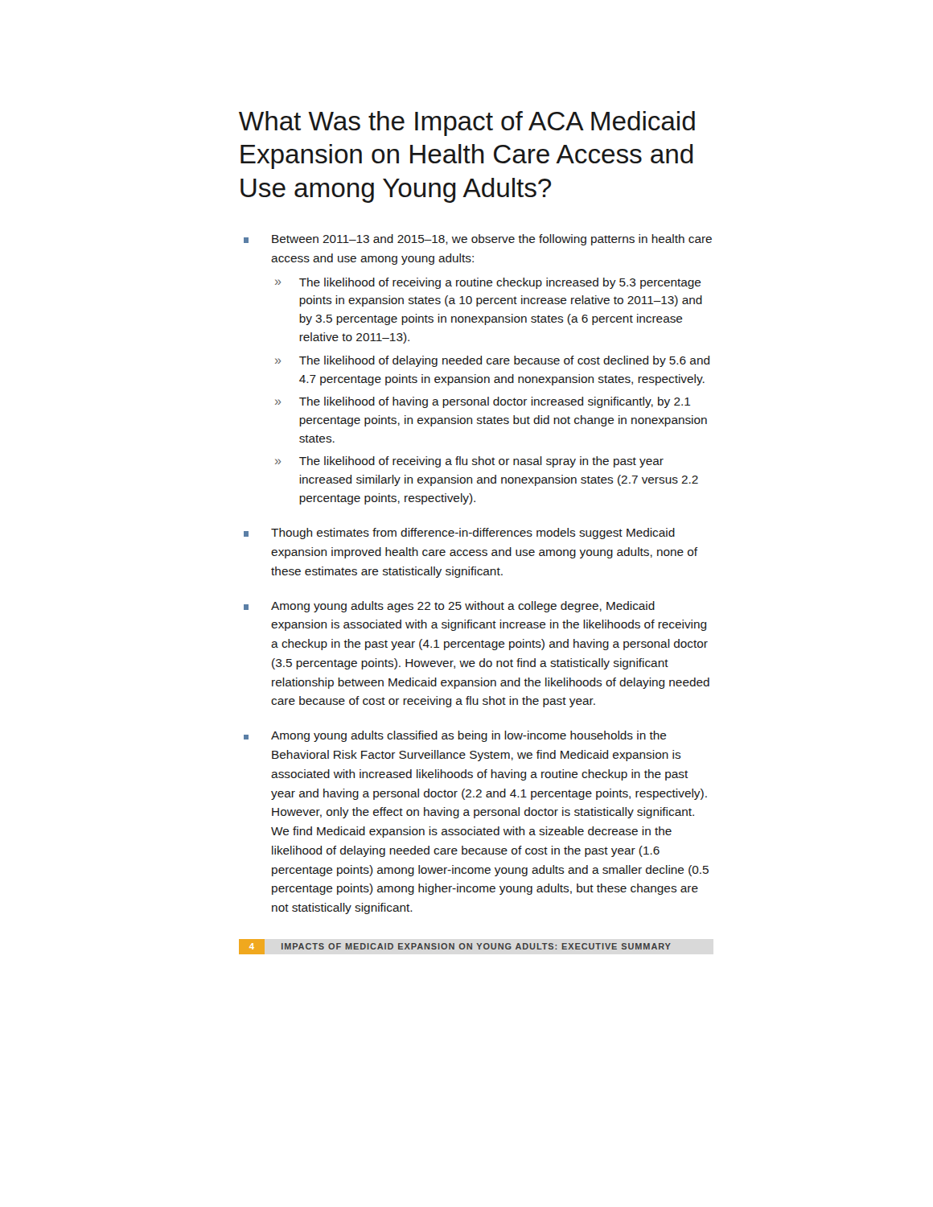What Was the Impact of ACA Medicaid Expansion on Health Care Access and Use among Young Adults?
Between 2011–13 and 2015–18, we observe the following patterns in health care access and use among young adults:
The likelihood of receiving a routine checkup increased by 5.3 percentage points in expansion states (a 10 percent increase relative to 2011–13) and by 3.5 percentage points in nonexpansion states (a 6 percent increase relative to 2011–13).
The likelihood of delaying needed care because of cost declined by 5.6 and 4.7 percentage points in expansion and nonexpansion states, respectively.
The likelihood of having a personal doctor increased significantly, by 2.1 percentage points, in expansion states but did not change in nonexpansion states.
The likelihood of receiving a flu shot or nasal spray in the past year increased similarly in expansion and nonexpansion states (2.7 versus 2.2 percentage points, respectively).
Though estimates from difference-in-differences models suggest Medicaid expansion improved health care access and use among young adults, none of these estimates are statistically significant.
Among young adults ages 22 to 25 without a college degree, Medicaid expansion is associated with a significant increase in the likelihoods of receiving a checkup in the past year (4.1 percentage points) and having a personal doctor (3.5 percentage points). However, we do not find a statistically significant relationship between Medicaid expansion and the likelihoods of delaying needed care because of cost or receiving a flu shot in the past year.
Among young adults classified as being in low-income households in the Behavioral Risk Factor Surveillance System, we find Medicaid expansion is associated with increased likelihoods of having a routine checkup in the past year and having a personal doctor (2.2 and 4.1 percentage points, respectively). However, only the effect on having a personal doctor is statistically significant. We find Medicaid expansion is associated with a sizeable decrease in the likelihood of delaying needed care because of cost in the past year (1.6 percentage points) among lower-income young adults and a smaller decline (0.5 percentage points) among higher-income young adults, but these changes are not statistically significant.
4
Impacts of Medicaid Expansion on Young Adults: Executive Summary